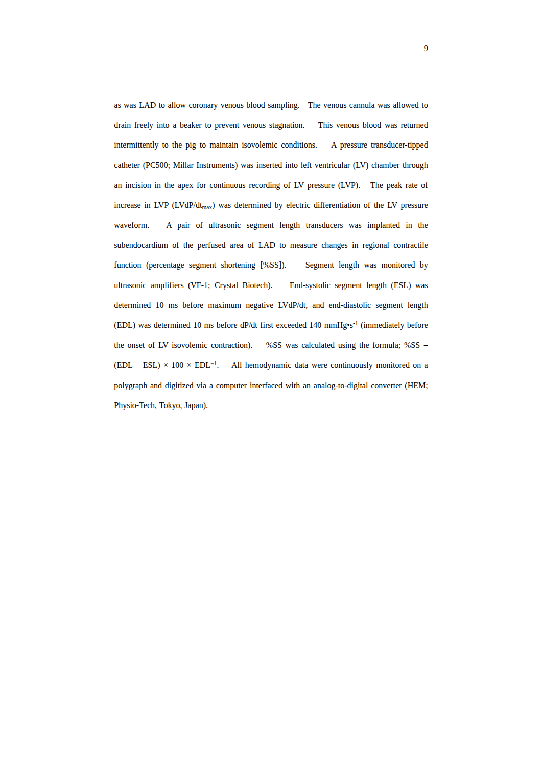9
as was LAD to allow coronary venous blood sampling. The venous cannula was allowed to drain freely into a beaker to prevent venous stagnation. This venous blood was returned intermittently to the pig to maintain isovolemic conditions. A pressure transducer-tipped catheter (PC500; Millar Instruments) was inserted into left ventricular (LV) chamber through an incision in the apex for continuous recording of LV pressure (LVP). The peak rate of increase in LVP (LVdP/dtmax) was determined by electric differentiation of the LV pressure waveform. A pair of ultrasonic segment length transducers was implanted in the subendocardium of the perfused area of LAD to measure changes in regional contractile function (percentage segment shortening [%SS]). Segment length was monitored by ultrasonic amplifiers (VF-1; Crystal Biotech). End-systolic segment length (ESL) was determined 10 ms before maximum negative LVdP/dt, and end-diastolic segment length (EDL) was determined 10 ms before dP/dt first exceeded 140 mmHg•s-1 (immediately before the onset of LV isovolemic contraction). %SS was calculated using the formula; %SS = (EDL – ESL) × 100 × EDL−1. All hemodynamic data were continuously monitored on a polygraph and digitized via a computer interfaced with an analog-to-digital converter (HEM; Physio-Tech, Tokyo, Japan).